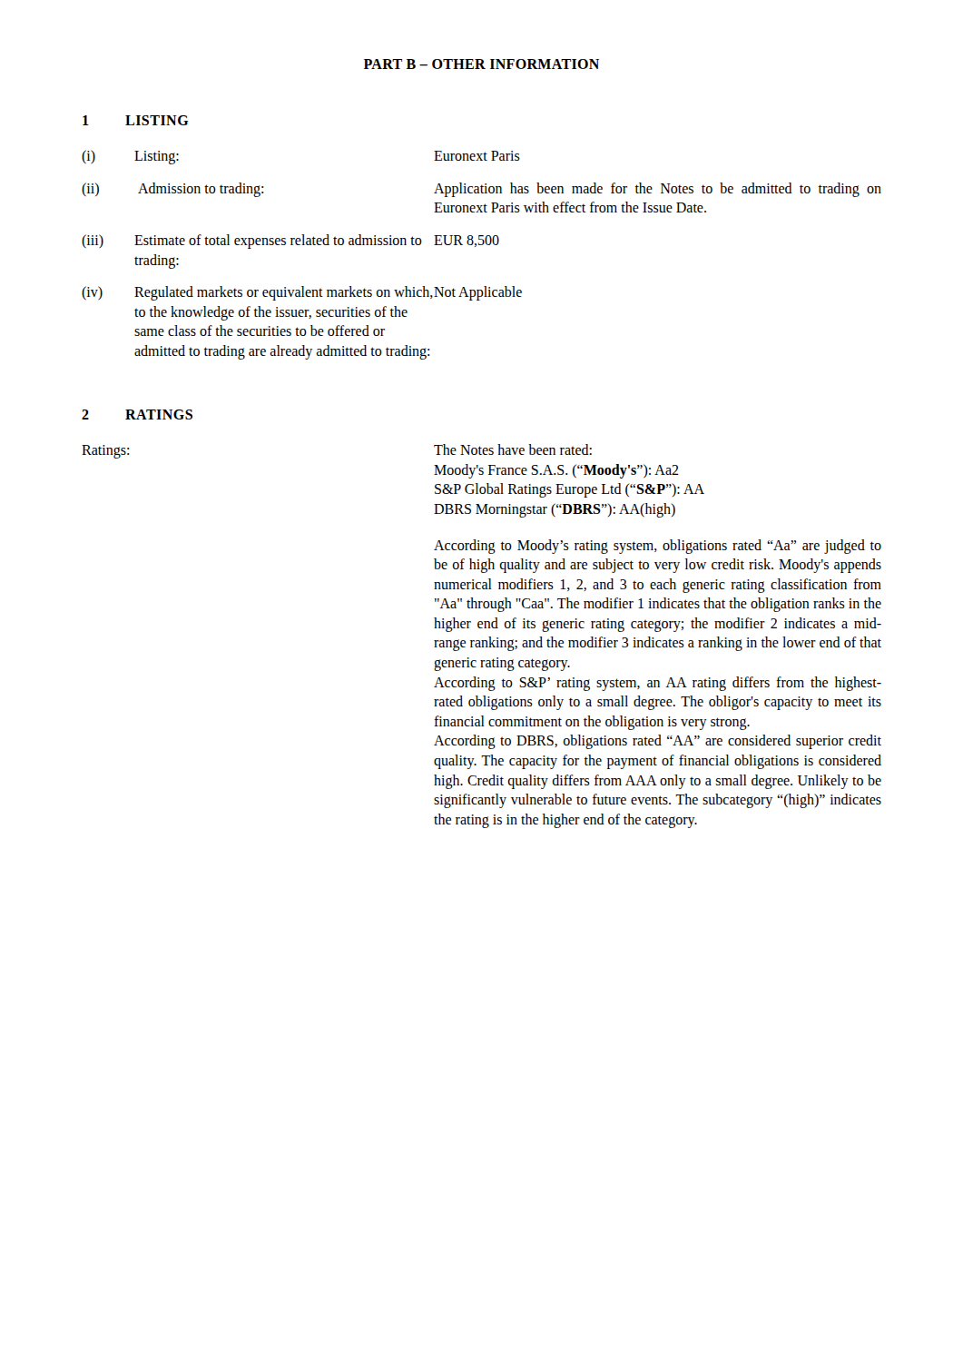PART B – OTHER INFORMATION
1 LISTING
| (i) | Listing: | Euronext Paris |
| (ii) | Admission to trading: | Application has been made for the Notes to be admitted to trading on Euronext Paris with effect from the Issue Date. |
| (iii) | Estimate of total expenses related to admission to trading: | EUR 8,500 |
| (iv) | Regulated markets or equivalent markets on which, to the knowledge of the issuer, securities of the same class of the securities to be offered or admitted to trading are already admitted to trading: | Not Applicable |
2 RATINGS
| Ratings: | The Notes have been rated: Moody's France S.A.S. (“ Moody's ”): Aa2 S&P Global Ratings Europe Ltd (“ S&P ”): AA DBRS Morningstar (“ DBRS ”): AA(high) According to Moody’s rating system, obligations rated “Aa” are judged to be of high quality and are subject to very low credit risk. Moody's appends numerical modifiers 1, 2, and 3 to each generic rating classification from "Aa" through "Caa". The modifier 1 indicates that the obligation ranks in the higher end of its generic rating category; the modifier 2 indicates a mid-range ranking; and the modifier 3 indicates a ranking in the lower end of that generic rating category. According to S&P’ rating system, an AA rating differs from the highest-rated obligations only to a small degree. The obligor's capacity to meet its financial commitment on the obligation is very strong. According to DBRS, obligations rated “AA” are considered superior credit quality. The capacity for the payment of financial obligations is considered high. Credit quality differs from AAA only to a small degree. Unlikely to be significantly vulnerable to future events. The subcategory “(high)” indicates the rating is in the higher end of the category. |